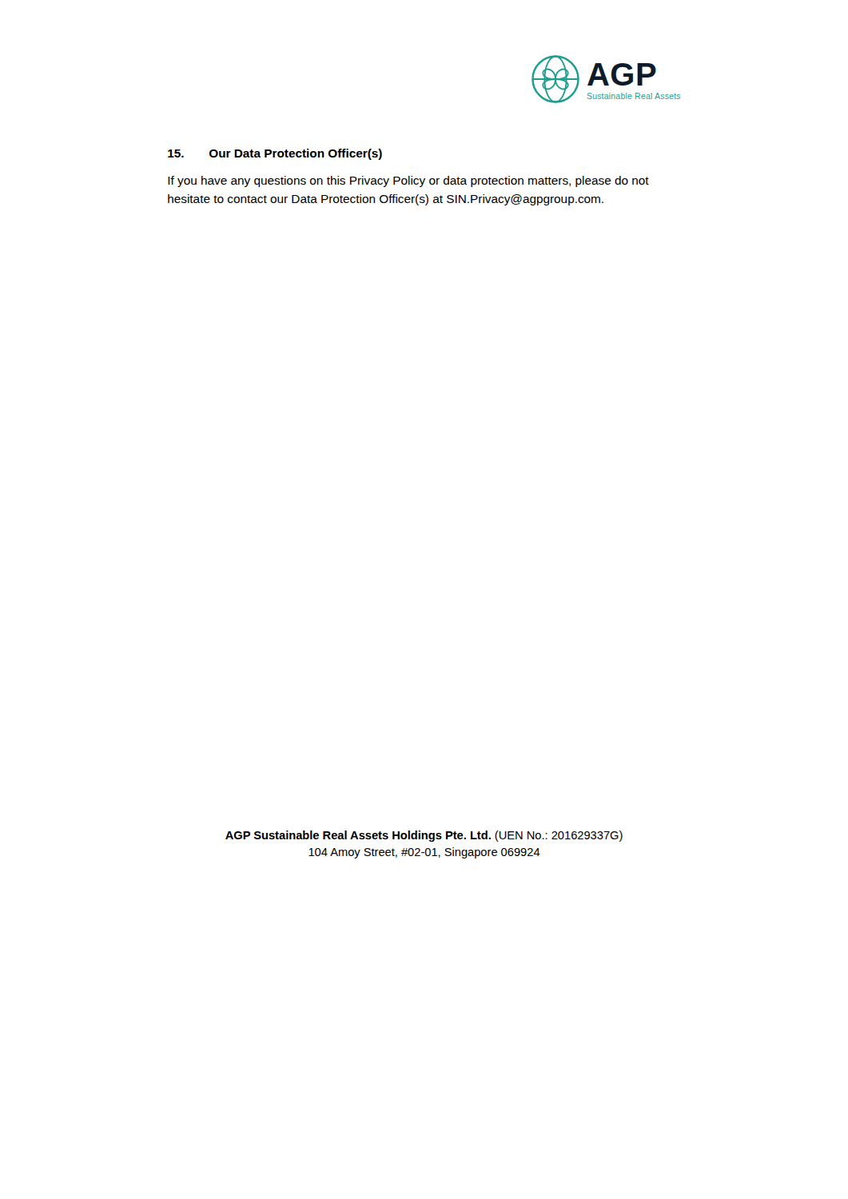AGP Sustainable Real Assets
15. Our Data Protection Officer(s)
If you have any questions on this Privacy Policy or data protection matters, please do not hesitate to contact our Data Protection Officer(s) at SIN.Privacy@agpgroup.com.
AGP Sustainable Real Assets Holdings Pte. Ltd. (UEN No.: 201629337G)
104 Amoy Street, #02-01, Singapore 069924